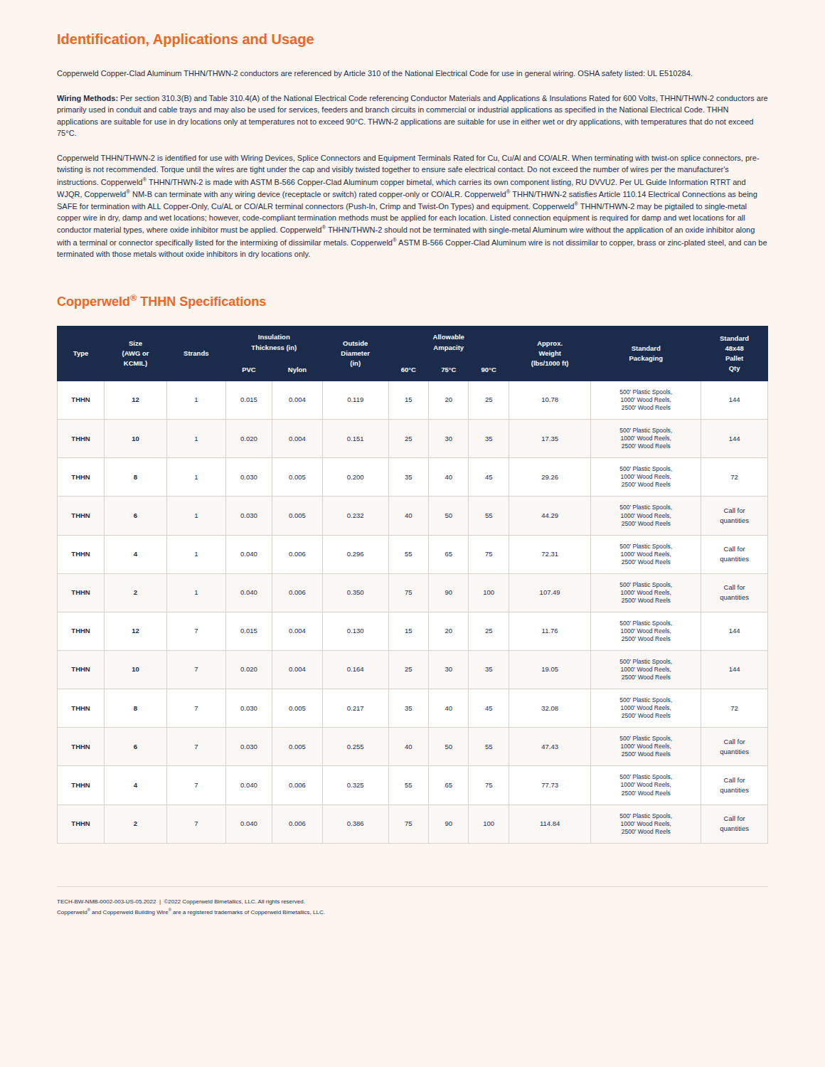Identification, Applications and Usage
Copperweld Copper-Clad Aluminum THHN/THWN-2 conductors are referenced by Article 310 of the National Electrical Code for use in general wiring. OSHA safety listed: UL E510284.
Wiring Methods: Per section 310.3(B) and Table 310.4(A) of the National Electrical Code referencing Conductor Materials and Applications & Insulations Rated for 600 Volts, THHN/THWN-2 conductors are primarily used in conduit and cable trays and may also be used for services, feeders and branch circuits in commercial or industrial applications as specified in the National Electrical Code. THHN applications are suitable for use in dry locations only at temperatures not to exceed 90°C. THWN-2 applications are suitable for use in either wet or dry applications, with temperatures that do not exceed 75°C.
Copperweld THHN/THWN-2 is identified for use with Wiring Devices, Splice Connectors and Equipment Terminals Rated for Cu, Cu/Al and CO/ALR. When terminating with twist-on splice connectors, pre-twisting is not recommended. Torque until the wires are tight under the cap and visibly twisted together to ensure safe electrical contact. Do not exceed the number of wires per the manufacturer's instructions. Copperweld® THHN/THWN-2 is made with ASTM B-566 Copper-Clad Aluminum copper bimetal, which carries its own component listing, RU DVVU2. Per UL Guide Information RTRT and WJQR, Copperweld® NM-B can terminate with any wiring device (receptacle or switch) rated copper-only or CO/ALR. Copperweld® THHN/THWN-2 satisfies Article 110.14 Electrical Connections as being SAFE for termination with ALL Copper-Only, Cu/AL or CO/ALR terminal connectors (Push-In, Crimp and Twist-On Types) and equipment. Copperweld® THHN/THWN-2 may be pigtailed to single-metal copper wire in dry, damp and wet locations; however, code-compliant termination methods must be applied for each location. Listed connection equipment is required for damp and wet locations for all conductor material types, where oxide inhibitor must be applied. Copperweld® THHN/THWN-2 should not be terminated with single-metal Aluminum wire without the application of an oxide inhibitor along with a terminal or connector specifically listed for the intermixing of dissimilar metals. Copperweld® ASTM B-566 Copper-Clad Aluminum wire is not dissimilar to copper, brass or zinc-plated steel, and can be terminated with those metals without oxide inhibitors in dry locations only.
Copperweld® THHN Specifications
| Type | Size (AWG or KCMIL) | Strands | Insulation Thickness (in) | Outside Diameter (in) | Allowable Ampacity | Approx. Weight (lbs/1000 ft) | Standard Packaging | Standard 48x48 Pallet Qty |
| --- | --- | --- | --- | --- | --- | --- | --- | --- |
| PVC | Nylon | 60°C | 75°C | 90°C |
| THHN | 12 | 1 | 0.015 | 0.004 | 0.119 | 15 | 20 | 25 | 10.78 | 500' Plastic Spools, 1000' Wood Reels, 2500' Wood Reels | 144 |
| THHN | 10 | 1 | 0.020 | 0.004 | 0.151 | 25 | 30 | 35 | 17.35 | 500' Plastic Spools, 1000' Wood Reels, 2500' Wood Reels | 144 |
| THHN | 8 | 1 | 0.030 | 0.005 | 0.200 | 35 | 40 | 45 | 29.26 | 500' Plastic Spools, 1000' Wood Reels, 2500' Wood Reels | 72 |
| THHN | 6 | 1 | 0.030 | 0.005 | 0.232 | 40 | 50 | 55 | 44.29 | 500' Plastic Spools, 1000' Wood Reels, 2500' Wood Reels | Call for quantities |
| THHN | 4 | 1 | 0.040 | 0.006 | 0.296 | 55 | 65 | 75 | 72.31 | 500' Plastic Spools, 1000' Wood Reels, 2500' Wood Reels | Call for quantities |
| THHN | 2 | 1 | 0.040 | 0.006 | 0.350 | 75 | 90 | 100 | 107.49 | 500' Plastic Spools, 1000' Wood Reels, 2500' Wood Reels | Call for quantities |
| THHN | 12 | 7 | 0.015 | 0.004 | 0.130 | 15 | 20 | 25 | 11.76 | 500' Plastic Spools, 1000' Wood Reels, 2500' Wood Reels | 144 |
| THHN | 10 | 7 | 0.020 | 0.004 | 0.164 | 25 | 30 | 35 | 19.05 | 500' Plastic Spools, 1000' Wood Reels, 2500' Wood Reels | 144 |
| THHN | 8 | 7 | 0.030 | 0.005 | 0.217 | 35 | 40 | 45 | 32.08 | 500' Plastic Spools, 1000' Wood Reels, 2500' Wood Reels | 72 |
| THHN | 6 | 7 | 0.030 | 0.005 | 0.255 | 40 | 50 | 55 | 47.43 | 500' Plastic Spools, 1000' Wood Reels, 2500' Wood Reels | Call for quantities |
| THHN | 4 | 7 | 0.040 | 0.006 | 0.325 | 55 | 65 | 75 | 77.73 | 500' Plastic Spools, 1000' Wood Reels, 2500' Wood Reels | Call for quantities |
| THHN | 2 | 7 | 0.040 | 0.006 | 0.386 | 75 | 90 | 100 | 114.84 | 500' Plastic Spools, 1000' Wood Reels, 2500' Wood Reels | Call for quantities |
TECH-BW-NMB-0002-003-US-05.2022 | ©2022 Copperweld Bimetallics, LLC. All rights reserved.
Copperweld® and Copperweld Building Wire® are a registered trademarks of Copperweld Bimetallics, LLC.